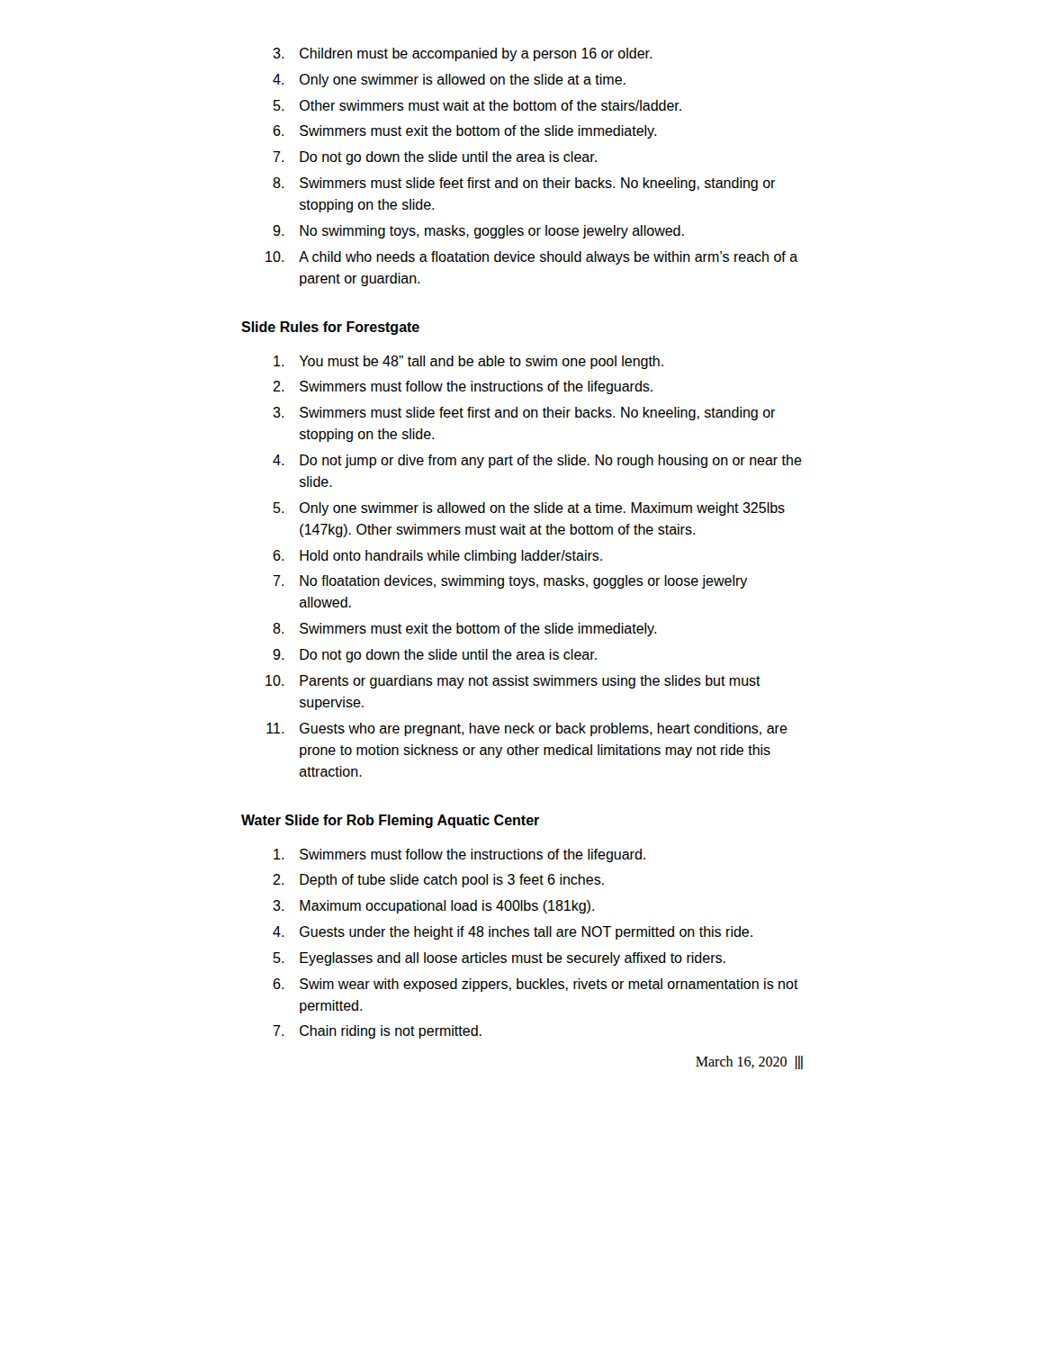Children must be accompanied by a person 16 or older.
Only one swimmer is allowed on the slide at a time.
Other swimmers must wait at the bottom of the stairs/ladder.
Swimmers must exit the bottom of the slide immediately.
Do not go down the slide until the area is clear.
Swimmers must slide feet first and on their backs. No kneeling, standing or stopping on the slide.
No swimming toys, masks, goggles or loose jewelry allowed.
A child who needs a floatation device should always be within arm’s reach of a parent or guardian.
Slide Rules for Forestgate
You must be 48” tall and be able to swim one pool length.
Swimmers must follow the instructions of the lifeguards.
Swimmers must slide feet first and on their backs. No kneeling, standing or stopping on the slide.
Do not jump or dive from any part of the slide. No rough housing on or near the slide.
Only one swimmer is allowed on the slide at a time. Maximum weight 325lbs (147kg). Other swimmers must wait at the bottom of the stairs.
Hold onto handrails while climbing ladder/stairs.
No floatation devices, swimming toys, masks, goggles or loose jewelry allowed.
Swimmers must exit the bottom of the slide immediately.
Do not go down the slide until the area is clear.
Parents or guardians may not assist swimmers using the slides but must supervise.
Guests who are pregnant, have neck or back problems, heart conditions, are prone to motion sickness or any other medical limitations may not ride this attraction.
Water Slide for Rob Fleming Aquatic Center
Swimmers must follow the instructions of the lifeguard.
Depth of tube slide catch pool is 3 feet 6 inches.
Maximum occupational load is 400lbs (181kg).
Guests under the height if 48 inches tall are NOT permitted on this ride.
Eyeglasses and all loose articles must be securely affixed to riders.
Swim wear with exposed zippers, buckles, rivets or metal ornamentation is not permitted.
Chain riding is not permitted.
March 16, 2020 |||